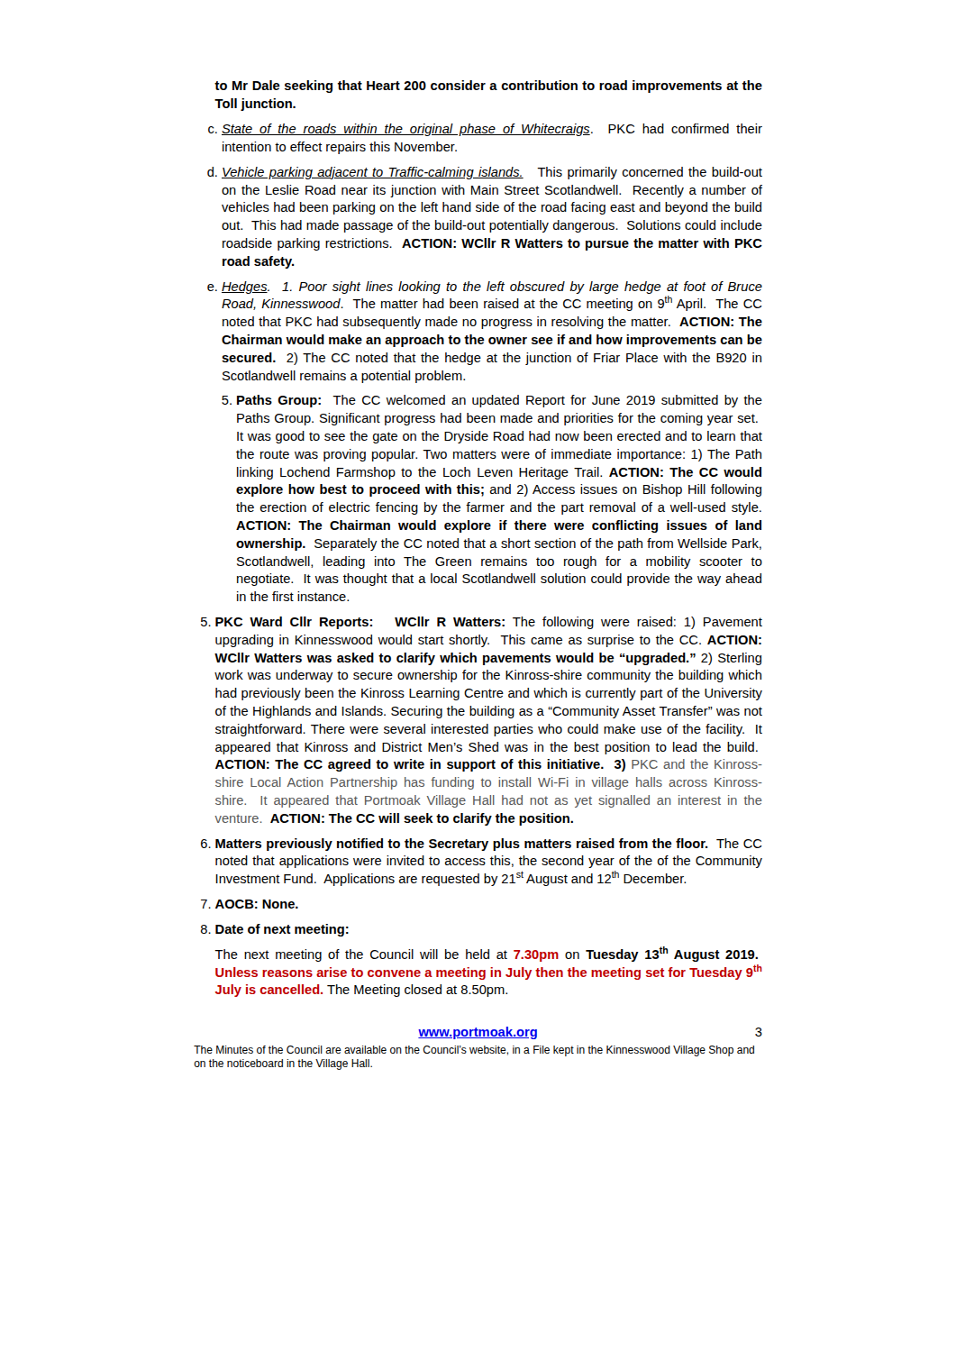to Mr Dale seeking that Heart 200 consider a contribution to road improvements at the Toll junction.
State of the roads within the original phase of Whitecraigs. PKC had confirmed their intention to effect repairs this November.
Vehicle parking adjacent to Traffic-calming islands. This primarily concerned the build-out on the Leslie Road near its junction with Main Street Scotlandwell. Recently a number of vehicles had been parking on the left hand side of the road facing east and beyond the build out. This had made passage of the build-out potentially dangerous. Solutions could include roadside parking restrictions. ACTION: WCllr R Watters to pursue the matter with PKC road safety.
Hedges. 1. Poor sight lines looking to the left obscured by large hedge at foot of Bruce Road, Kinnesswood. The matter had been raised at the CC meeting on 9th April. The CC noted that PKC had subsequently made no progress in resolving the matter. ACTION: The Chairman would make an approach to the owner see if and how improvements can be secured. 2) The CC noted that the hedge at the junction of Friar Place with the B920 in Scotlandwell remains a potential problem.
Paths Group: The CC welcomed an updated Report for June 2019 submitted by the Paths Group. Significant progress had been made and priorities for the coming year set. It was good to see the gate on the Dryside Road had now been erected and to learn that the route was proving popular. Two matters were of immediate importance: 1) The Path linking Lochend Farmshop to the Loch Leven Heritage Trail. ACTION: The CC would explore how best to proceed with this; and 2) Access issues on Bishop Hill following the erection of electric fencing by the farmer and the part removal of a well-used style. ACTION: The Chairman would explore if there were conflicting issues of land ownership. Separately the CC noted that a short section of the path from Wellside Park, Scotlandwell, leading into The Green remains too rough for a mobility scooter to negotiate. It was thought that a local Scotlandwell solution could provide the way ahead in the first instance.
PKC Ward Cllr Reports: WCllr R Watters: The following were raised: 1) Pavement upgrading in Kinnesswood would start shortly. This came as surprise to the CC. ACTION: WCllr Watters was asked to clarify which pavements would be “upgraded.” 2) Sterling work was underway to secure ownership for the Kinross-shire community the building which had previously been the Kinross Learning Centre and which is currently part of the University of the Highlands and Islands. Securing the building as a “Community Asset Transfer” was not straightforward. There were several interested parties who could make use of the facility. It appeared that Kinross and District Men’s Shed was in the best position to lead the build. ACTION: The CC agreed to write in support of this initiative. 3) PKC and the Kinross-shire Local Action Partnership has funding to install Wi-Fi in village halls across Kinross-shire. It appeared that Portmoak Village Hall had not as yet signalled an interest in the venture. ACTION: The CC will seek to clarify the position.
Matters previously notified to the Secretary plus matters raised from the floor. The CC noted that applications were invited to access this, the second year of the of the Community Investment Fund. Applications are requested by 21st August and 12th December.
AOCB: None.
Date of next meeting:
The next meeting of the Council will be held at 7.30pm on Tuesday 13th August 2019. Unless reasons arise to convene a meeting in July then the meeting set for Tuesday 9th July is cancelled. The Meeting closed at 8.50pm.
3
www.portmoak.org
The Minutes of the Council are available on the Council’s website, in a File kept in the Kinnesswood Village Shop and on the noticeboard in the Village Hall.